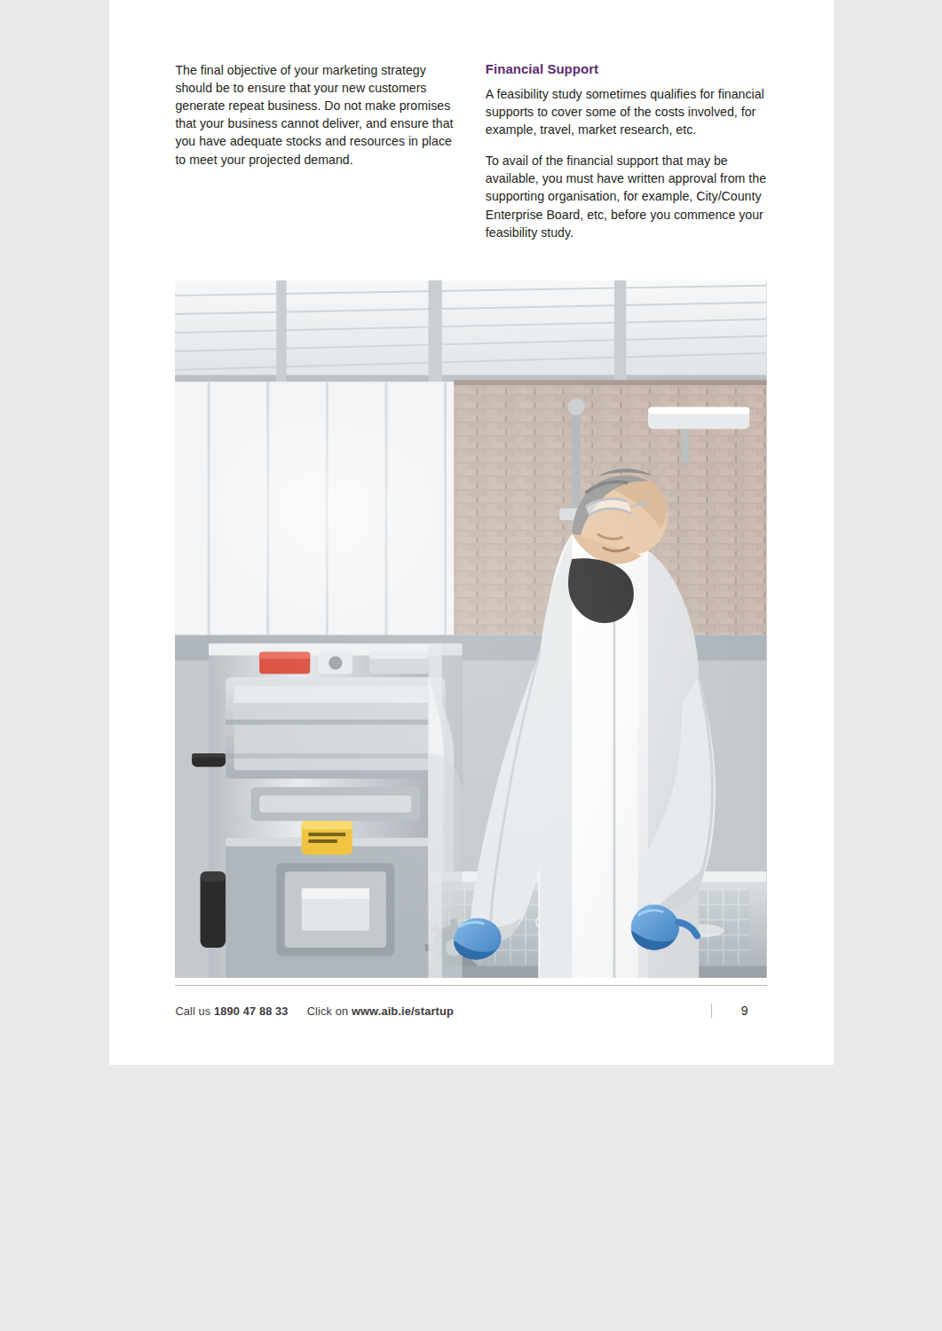The final objective of your marketing strategy should be to ensure that your new customers generate repeat business. Do not make promises that your business cannot deliver, and ensure that you have adequate stocks and resources in place to meet your projected demand.
Financial Support
A feasibility study sometimes qualifies for financial supports to cover some of the costs involved, for example, travel, market research, etc.
To avail of the financial support that may be available, you must have written approval from the supporting organisation, for example, City/County Enterprise Board, etc, before you commence your feasibility study.
Call us 1890 47 88 33 Click on www.aib.ie/startup
9